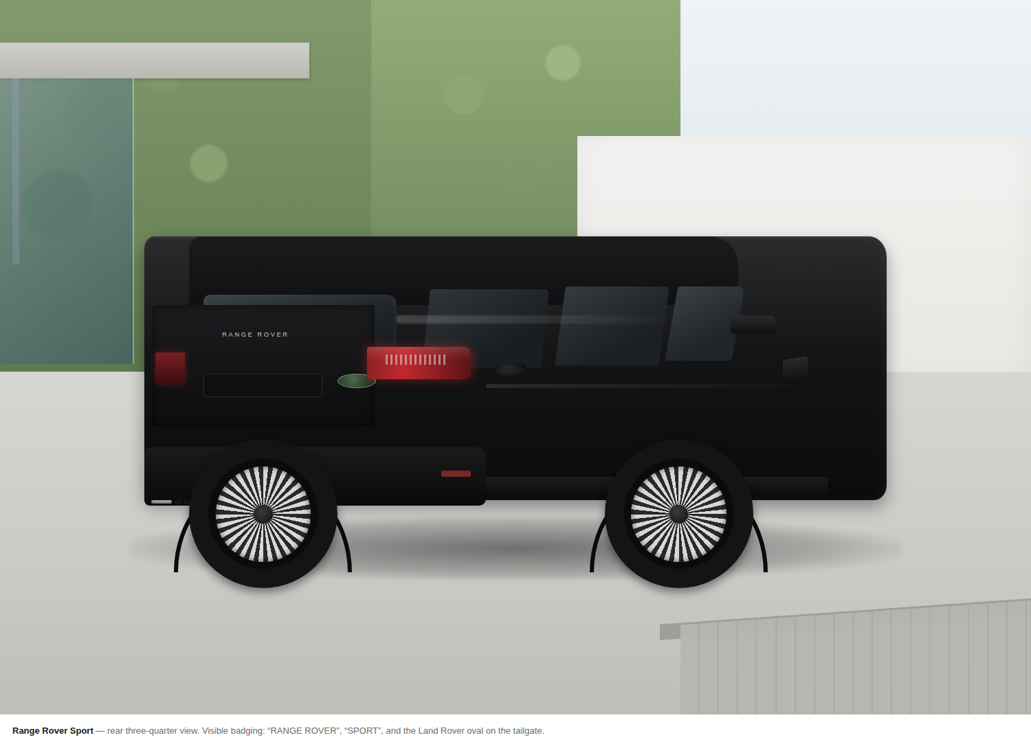Range Rover
Sport
Range Rover Sport — rear three-quarter view. Visible badging: “RANGE ROVER”, “SPORT”, and the Land Rover oval on the tailgate.